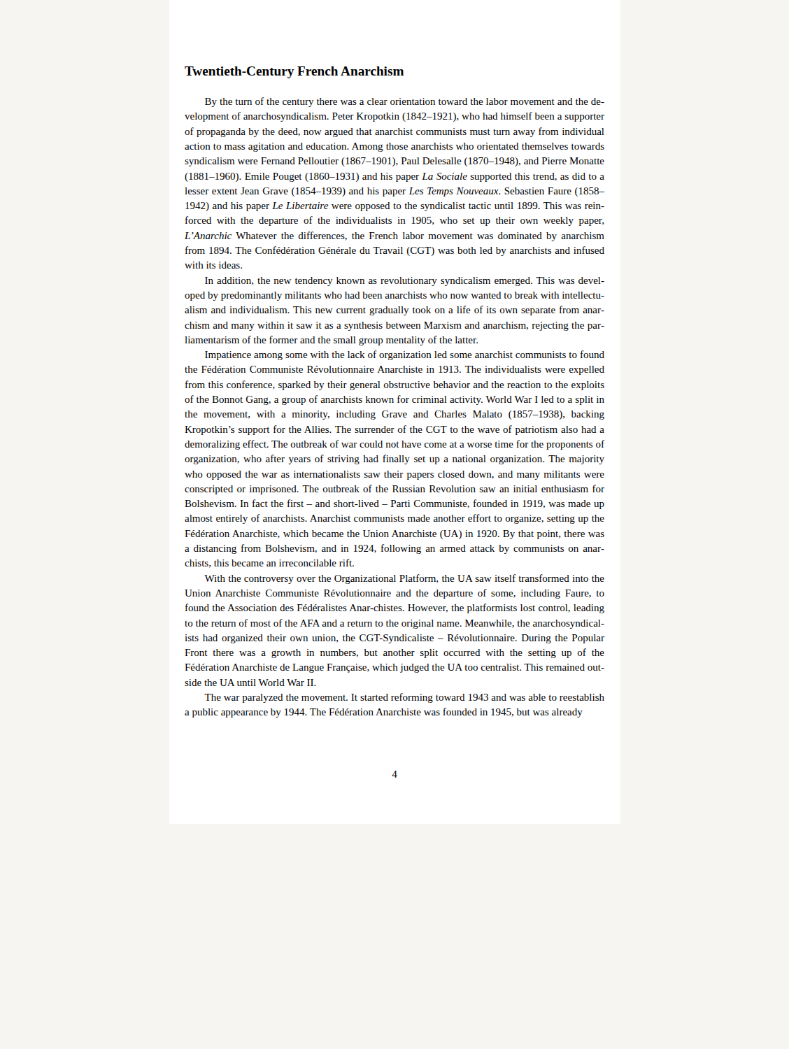Twentieth-Century French Anarchism
By the turn of the century there was a clear orientation toward the labor movement and the development of anarchosyndicalism. Peter Kropotkin (1842–1921), who had himself been a supporter of propaganda by the deed, now argued that anarchist communists must turn away from individual action to mass agitation and education. Among those anarchists who orientated themselves towards syndicalism were Fernand Pelloutier (1867–1901), Paul Delesalle (1870–1948), and Pierre Monatte (1881–1960). Emile Pouget (1860–1931) and his paper La Sociale supported this trend, as did to a lesser extent Jean Grave (1854–1939) and his paper Les Temps Nouveaux. Sebastien Faure (1858–1942) and his paper Le Libertaire were opposed to the syndicalist tactic until 1899. This was reinforced with the departure of the individualists in 1905, who set up their own weekly paper, L’Anarchic Whatever the differences, the French labor movement was dominated by anarchism from 1894. The Confédération Générale du Travail (CGT) was both led by anarchists and infused with its ideas.
In addition, the new tendency known as revolutionary syndicalism emerged. This was developed by predominantly militants who had been anarchists who now wanted to break with intellectualism and individualism. This new current gradually took on a life of its own separate from anarchism and many within it saw it as a synthesis between Marxism and anarchism, rejecting the parliamentarism of the former and the small group mentality of the latter.
Impatience among some with the lack of organization led some anarchist communists to found the Fédération Communiste Révolutionnaire Anarchiste in 1913. The individualists were expelled from this conference, sparked by their general obstructive behavior and the reaction to the exploits of the Bonnot Gang, a group of anarchists known for criminal activity. World War I led to a split in the movement, with a minority, including Grave and Charles Malato (1857–1938), backing Kropotkin’s support for the Allies. The surrender of the CGT to the wave of patriotism also had a demoralizing effect. The outbreak of war could not have come at a worse time for the proponents of organization, who after years of striving had finally set up a national organization. The majority who opposed the war as internationalists saw their papers closed down, and many militants were conscripted or imprisoned. The outbreak of the Russian Revolution saw an initial enthusiasm for Bolshevism. In fact the first – and short-lived – Parti Communiste, founded in 1919, was made up almost entirely of anarchists. Anarchist communists made another effort to organize, setting up the Fédération Anarchiste, which became the Union Anarchiste (UA) in 1920. By that point, there was a distancing from Bolshevism, and in 1924, following an armed attack by communists on anarchists, this became an irreconcilable rift.
With the controversy over the Organizational Platform, the UA saw itself transformed into the Union Anarchiste Communiste Révolutionnaire and the departure of some, including Faure, to found the Association des Fédéralistes Anar-chistes. However, the platformists lost control, leading to the return of most of the AFA and a return to the original name. Meanwhile, the anarchosyndicalists had organized their own union, the CGT-Syndicaliste – Révolutionnaire. During the Popular Front there was a growth in numbers, but another split occurred with the setting up of the Fédération Anarchiste de Langue Française, which judged the UA too centralist. This remained outside the UA until World War II.
The war paralyzed the movement. It started reforming toward 1943 and was able to reestablish a public appearance by 1944. The Fédération Anarchiste was founded in 1945, but was already
4